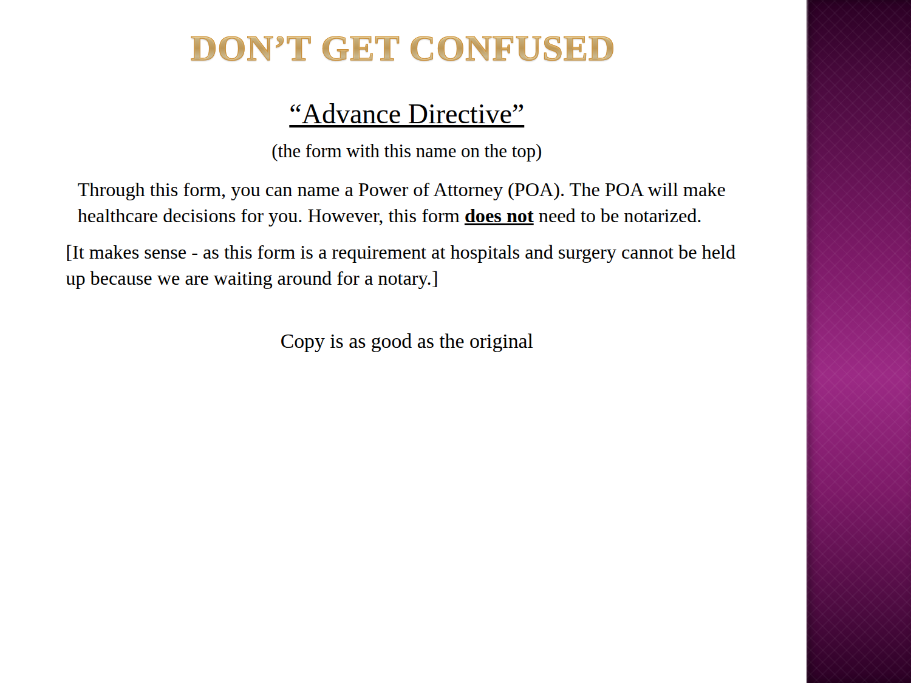Don’t Get Confused
“Advance Directive”
(the form with this name on the top)
Through this form, you can name a Power of Attorney (POA). The POA will make healthcare decisions for you. However, this form does not need to be notarized.
[It makes sense - as this form is a requirement at hospitals and surgery cannot be held up because we are waiting around for a notary.]
Copy is as good as the original